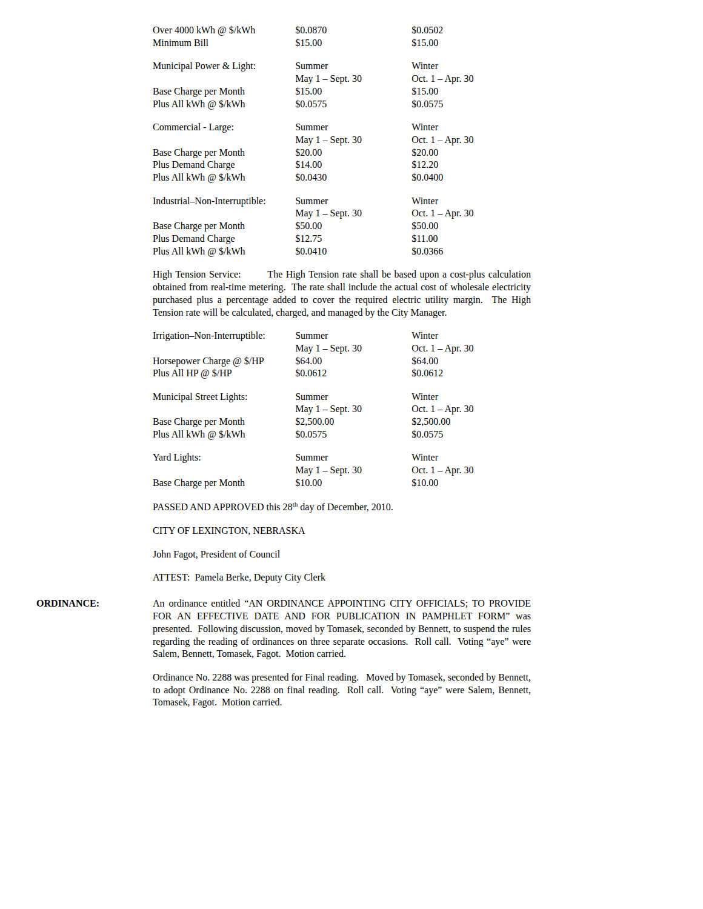| Over 4000 kWh @ $/kWh | $0.0870 | $0.0502 |
| Minimum Bill | $15.00 | $15.00 |
| Municipal Power & Light: | Summer | Winter |
| | May 1 – Sept. 30 | Oct. 1 – Apr. 30 |
| Base Charge per Month | $15.00 | $15.00 |
| Plus All kWh @ $/kWh | $0.0575 | $0.0575 |
| Commercial - Large: | Summer | Winter |
| | May 1 – Sept. 30 | Oct. 1 – Apr. 30 |
| Base Charge per Month | $20.00 | $20.00 |
| Plus Demand Charge | $14.00 | $12.20 |
| Plus All kWh @ $/kWh | $0.0430 | $0.0400 |
| Industrial–Non-Interruptible: | Summer | Winter |
| | May 1 – Sept. 30 | Oct. 1 – Apr. 30 |
| Base Charge per Month | $50.00 | $50.00 |
| Plus Demand Charge | $12.75 | $11.00 |
| Plus All kWh @ $/kWh | $0.0410 | $0.0366 |
High Tension Service: The High Tension rate shall be based upon a cost-plus calculation obtained from real-time metering. The rate shall include the actual cost of wholesale electricity purchased plus a percentage added to cover the required electric utility margin. The High Tension rate will be calculated, charged, and managed by the City Manager.
| Irrigation–Non-Interruptible: | Summer | Winter |
| | May 1 – Sept. 30 | Oct. 1 – Apr. 30 |
| Horsepower Charge @ $/HP | $64.00 | $64.00 |
| Plus All HP @ $/HP | $0.0612 | $0.0612 |
| Municipal Street Lights: | Summer | Winter |
| | May 1 – Sept. 30 | Oct. 1 – Apr. 30 |
| Base Charge per Month | $2,500.00 | $2,500.00 |
| Plus All kWh @ $/kWh | $0.0575 | $0.0575 |
| Yard Lights: | Summer | Winter |
| | May 1 – Sept. 30 | Oct. 1 – Apr. 30 |
| Base Charge per Month | $10.00 | $10.00 |
PASSED AND APPROVED this 28th day of December, 2010.
CITY OF LEXINGTON, NEBRASKA
John Fagot, President of Council
ATTEST: Pamela Berke, Deputy City Clerk
ORDINANCE:
An ordinance entitled “AN ORDINANCE APPOINTING CITY OFFICIALS; TO PROVIDE FOR AN EFFECTIVE DATE AND FOR PUBLICATION IN PAMPHLET FORM” was presented. Following discussion, moved by Tomasek, seconded by Bennett, to suspend the rules regarding the reading of ordinances on three separate occasions. Roll call. Voting “aye” were Salem, Bennett, Tomasek, Fagot. Motion carried.
Ordinance No. 2288 was presented for Final reading. Moved by Tomasek, seconded by Bennett, to adopt Ordinance No. 2288 on final reading. Roll call. Voting “aye” were Salem, Bennett, Tomasek, Fagot. Motion carried.